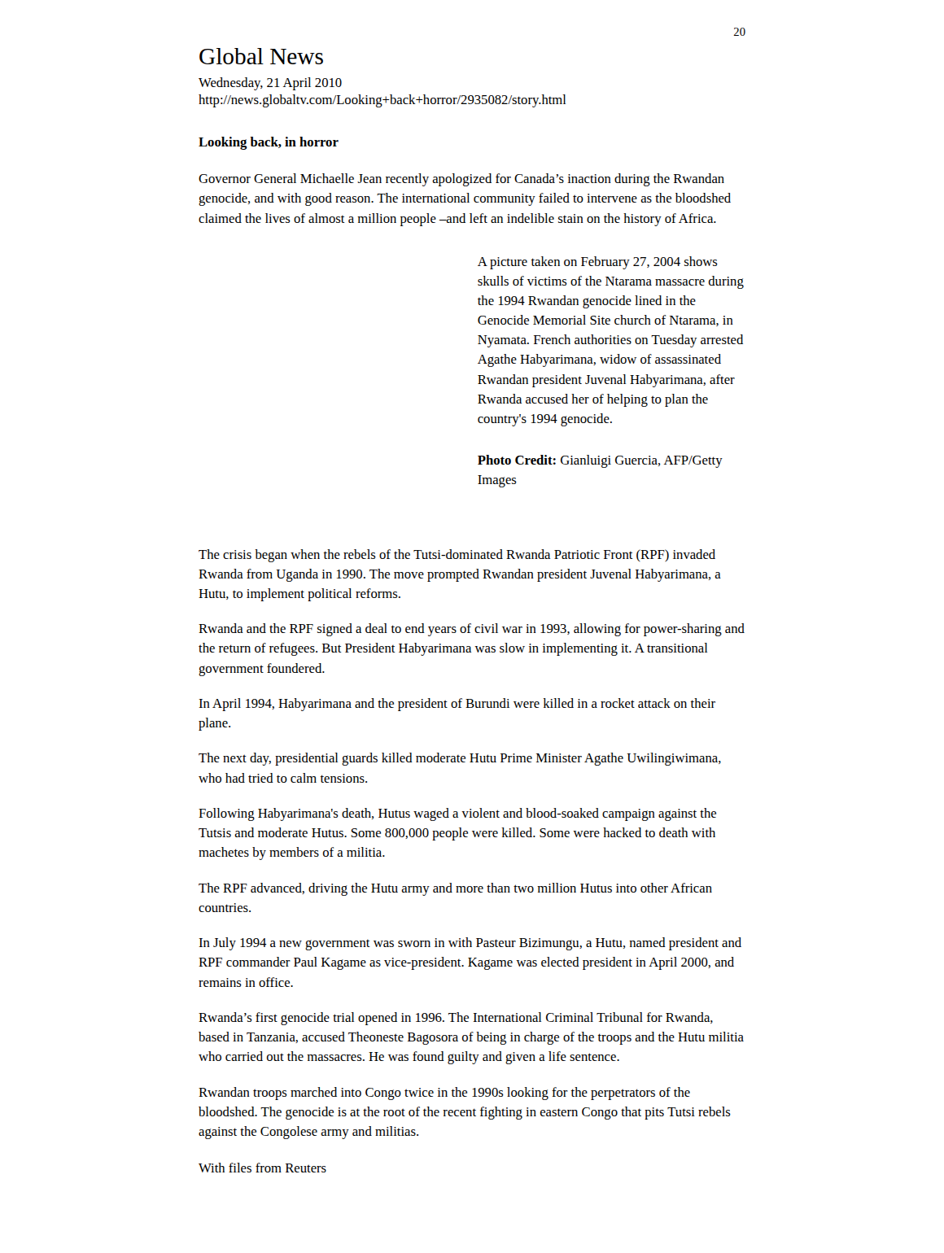20
Global News
Wednesday, 21 April 2010
http://news.globaltv.com/Looking+back+horror/2935082/story.html
Looking back, in horror
Governor General Michaelle Jean recently apologized for Canada’s inaction during the Rwandan genocide, and with good reason. The international community failed to intervene as the bloodshed claimed the lives of almost a million people –and left an indelible stain on the history of Africa.
A picture taken on February 27, 2004 shows skulls of victims of the Ntarama massacre during the 1994 Rwandan genocide lined in the Genocide Memorial Site church of Ntarama, in Nyamata. French authorities on Tuesday arrested Agathe Habyarimana, widow of assassinated Rwandan president Juvenal Habyarimana, after Rwanda accused her of helping to plan the country's 1994 genocide.
Photo Credit: Gianluigi Guercia, AFP/Getty Images
The crisis began when the rebels of the Tutsi-dominated Rwanda Patriotic Front (RPF) invaded Rwanda from Uganda in 1990. The move prompted Rwandan president Juvenal Habyarimana, a Hutu, to implement political reforms.
Rwanda and the RPF signed a deal to end years of civil war in 1993, allowing for power-sharing and the return of refugees. But President Habyarimana was slow in implementing it. A transitional government foundered.
In April 1994, Habyarimana and the president of Burundi were killed in a rocket attack on their plane.
The next day, presidential guards killed moderate Hutu Prime Minister Agathe Uwilingiwimana, who had tried to calm tensions.
Following Habyarimana's death, Hutus waged a violent and blood-soaked campaign against the Tutsis and moderate Hutus. Some 800,000 people were killed. Some were hacked to death with machetes by members of a militia.
The RPF advanced, driving the Hutu army and more than two million Hutus into other African countries.
In July 1994 a new government was sworn in with Pasteur Bizimungu, a Hutu, named president and RPF commander Paul Kagame as vice-president. Kagame was elected president in April 2000, and remains in office.
Rwanda’s first genocide trial opened in 1996. The International Criminal Tribunal for Rwanda, based in Tanzania, accused Theoneste Bagosora of being in charge of the troops and the Hutu militia who carried out the massacres. He was found guilty and given a life sentence.
Rwandan troops marched into Congo twice in the 1990s looking for the perpetrators of the bloodshed. The genocide is at the root of the recent fighting in eastern Congo that pits Tutsi rebels against the Congolese army and militias.
With files from Reuters